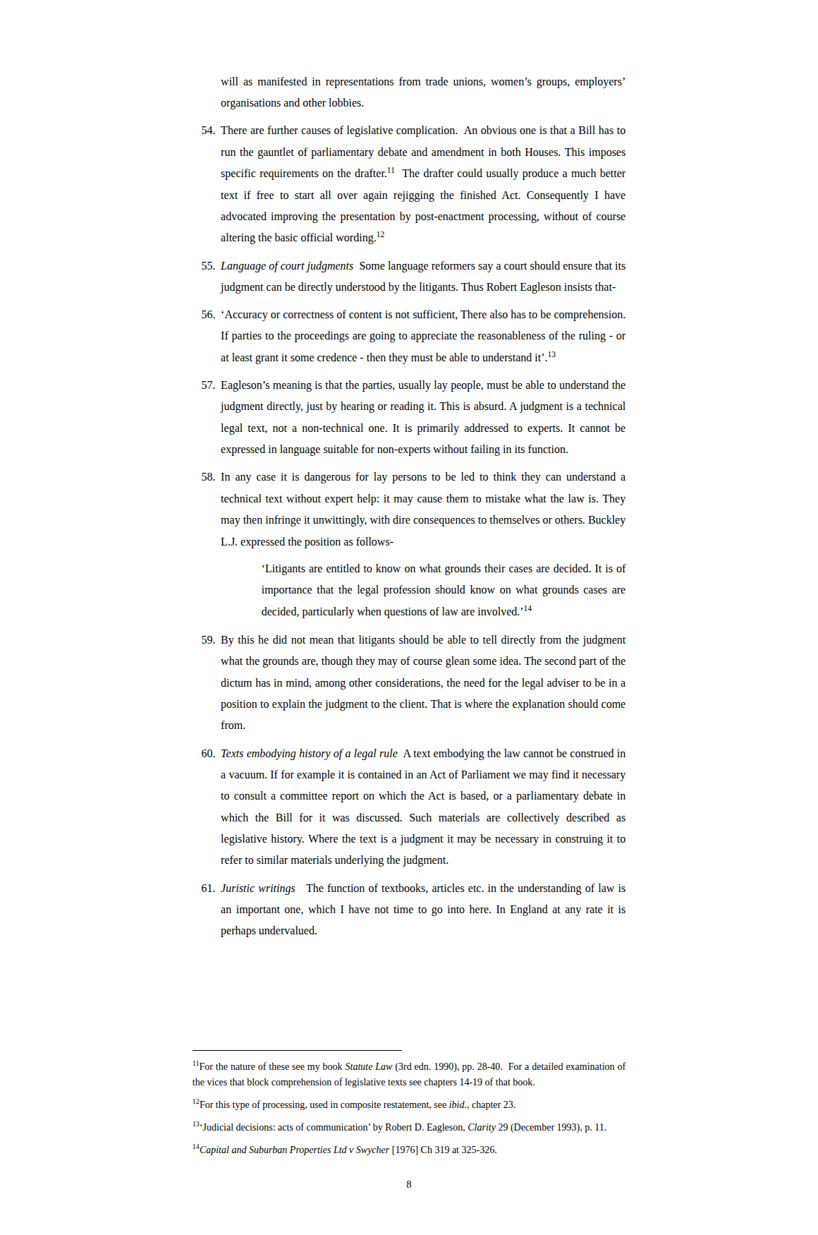will as manifested in representations from trade unions, women’s groups, employers’ organisations and other lobbies.
54. There are further causes of legislative complication. An obvious one is that a Bill has to run the gauntlet of parliamentary debate and amendment in both Houses. This imposes specific requirements on the drafter.11 The drafter could usually produce a much better text if free to start all over again rejigging the finished Act. Consequently I have advocated improving the presentation by post-enactment processing, without of course altering the basic official wording.12
55. Language of court judgments Some language reformers say a court should ensure that its judgment can be directly understood by the litigants. Thus Robert Eagleson insists that-
56.‘Accuracy or correctness of content is not sufficient, There also has to be comprehension. If parties to the proceedings are going to appreciate the reasonableness of the ruling - or at least grant it some credence - then they must be able to understand it’.13
57. Eagleson’s meaning is that the parties, usually lay people, must be able to understand the judgment directly, just by hearing or reading it. This is absurd. A judgment is a technical legal text, not a non-technical one. It is primarily addressed to experts. It cannot be expressed in language suitable for non-experts without failing in its function.
58. In any case it is dangerous for lay persons to be led to think they can understand a technical text without expert help: it may cause them to mistake what the law is. They may then infringe it unwittingly, with dire consequences to themselves or others. Buckley L.J. expressed the position as follows-
‘Litigants are entitled to know on what grounds their cases are decided. It is of importance that the legal profession should know on what grounds cases are decided, particularly when questions of law are involved.’14
59. By this he did not mean that litigants should be able to tell directly from the judgment what the grounds are, though they may of course glean some idea. The second part of the dictum has in mind, among other considerations, the need for the legal adviser to be in a position to explain the judgment to the client. That is where the explanation should come from.
60. Texts embodying history of a legal rule A text embodying the law cannot be construed in a vacuum. If for example it is contained in an Act of Parliament we may find it necessary to consult a committee report on which the Act is based, or a parliamentary debate in which the Bill for it was discussed. Such materials are collectively described as legislative history. Where the text is a judgment it may be necessary in construing it to refer to similar materials underlying the judgment.
61. Juristic writings The function of textbooks, articles etc. in the understanding of law is an important one, which I have not time to go into here. In England at any rate it is perhaps undervalued.
11For the nature of these see my book Statute Law (3rd edn. 1990), pp. 28-40. For a detailed examination of the vices that block comprehension of legislative texts see chapters 14-19 of that book.
12For this type of processing, used in composite restatement, see ibid., chapter 23.
13‘Judicial decisions: acts of communication’ by Robert D. Eagleson, Clarity 29 (December 1993), p. 11.
14Capital and Suburban Properties Ltd v Swycher [1976] Ch 319 at 325-326.
8